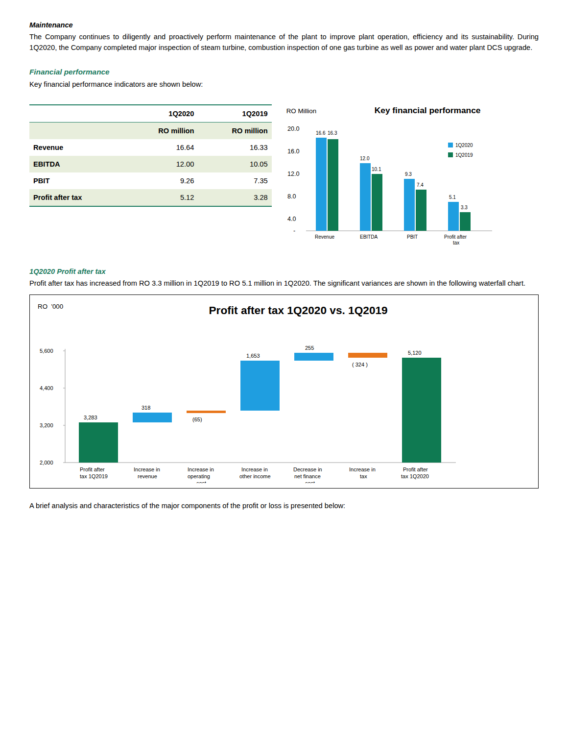Maintenance
The Company continues to diligently and proactively perform maintenance of the plant to improve plant operation, efficiency and its sustainability. During 1Q2020, the Company completed major inspection of steam turbine, combustion inspection of one gas turbine as well as power and water plant DCS upgrade.
Financial performance
Key financial performance indicators are shown below:
| | 1Q2020 | 1Q2019 |
| --- | --- | --- |
| | RO million | RO million |
| Revenue | 16.64 | 16.33 |
| EBITDA | 12.00 | 10.05 |
| PBIT | 9.26 | 7.35 |
| Profit after tax | 5.12 | 3.28 |
RO Million
Key financial performance
20.0 16.0 12.0 8.0 4.0 - 1Q2020 1Q2019 16.6 16.3 Revenue 12.0 10.1 EBITDA 9.3 7.4 PBIT 5.1 3.3 Profit after tax
1Q2020 Profit after tax
Profit after tax has increased from RO 3.3 million in 1Q2019 to RO 5.1 million in 1Q2020. The significant variances are shown in the following waterfall chart.
RO '000
Profit after tax 1Q2020 vs. 1Q2019
5,600 4,400 3,200 2,000 3,283 318 (65) 1,653 255 ( 324 ) 5,120 Profit after tax 1Q2019 Increase in revenue Increase in operating cost Increase in other income Decrease in net finance cost Increase in tax Profit after tax 1Q2020
A brief analysis and characteristics of the major components of the profit or loss is presented below: